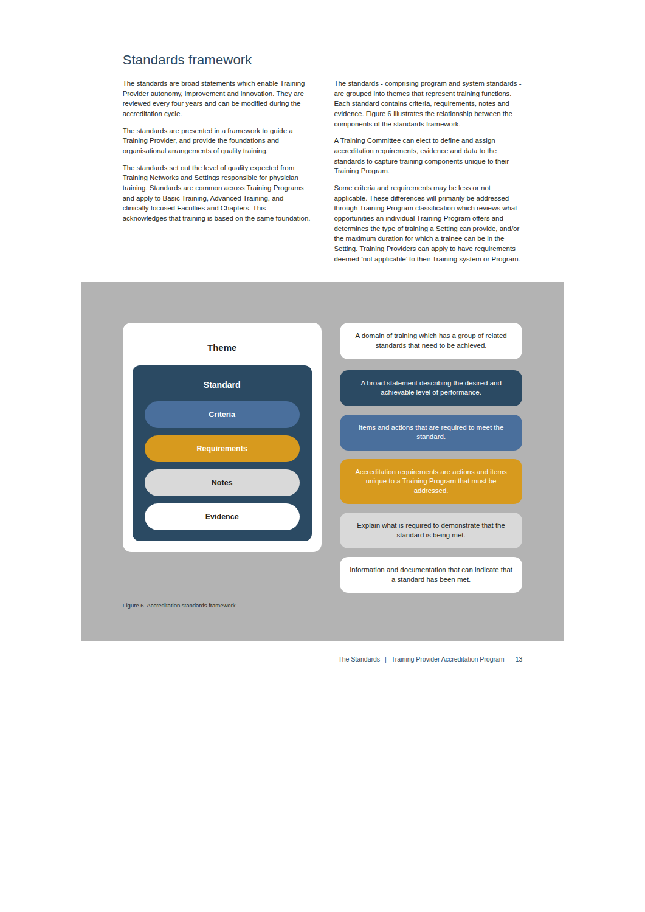Standards framework
The standards are broad statements which enable Training Provider autonomy, improvement and innovation. They are reviewed every four years and can be modified during the accreditation cycle.
The standards are presented in a framework to guide a Training Provider, and provide the foundations and organisational arrangements of quality training.
The standards set out the level of quality expected from Training Networks and Settings responsible for physician training. Standards are common across Training Programs and apply to Basic Training, Advanced Training, and clinically focused Faculties and Chapters. This acknowledges that training is based on the same foundation.
The standards - comprising program and system standards - are grouped into themes that represent training functions. Each standard contains criteria, requirements, notes and evidence. Figure 6 illustrates the relationship between the components of the standards framework.
A Training Committee can elect to define and assign accreditation requirements, evidence and data to the standards to capture training components unique to their Training Program.
Some criteria and requirements may be less or not applicable. These differences will primarily be addressed through Training Program classification which reviews what opportunities an individual Training Program offers and determines the type of training a Setting can provide, and/or the maximum duration for which a trainee can be in the Setting. Training Providers can apply to have requirements deemed ‘not applicable’ to their Training system or Program.
Theme
Standard
Criteria
Requirements
Notes
Evidence
A domain of training which has a group of related standards that need to be achieved.
A broad statement describing the desired and achievable level of performance.
Items and actions that are required to meet the standard.
Accreditation requirements are actions and items unique to a Training Program that must be addressed.
Explain what is required to demonstrate that the standard is being met.
Information and documentation that can indicate that a standard has been met.
Figure 6. Accreditation standards framework
The Standards | Training Provider Accreditation Program 13